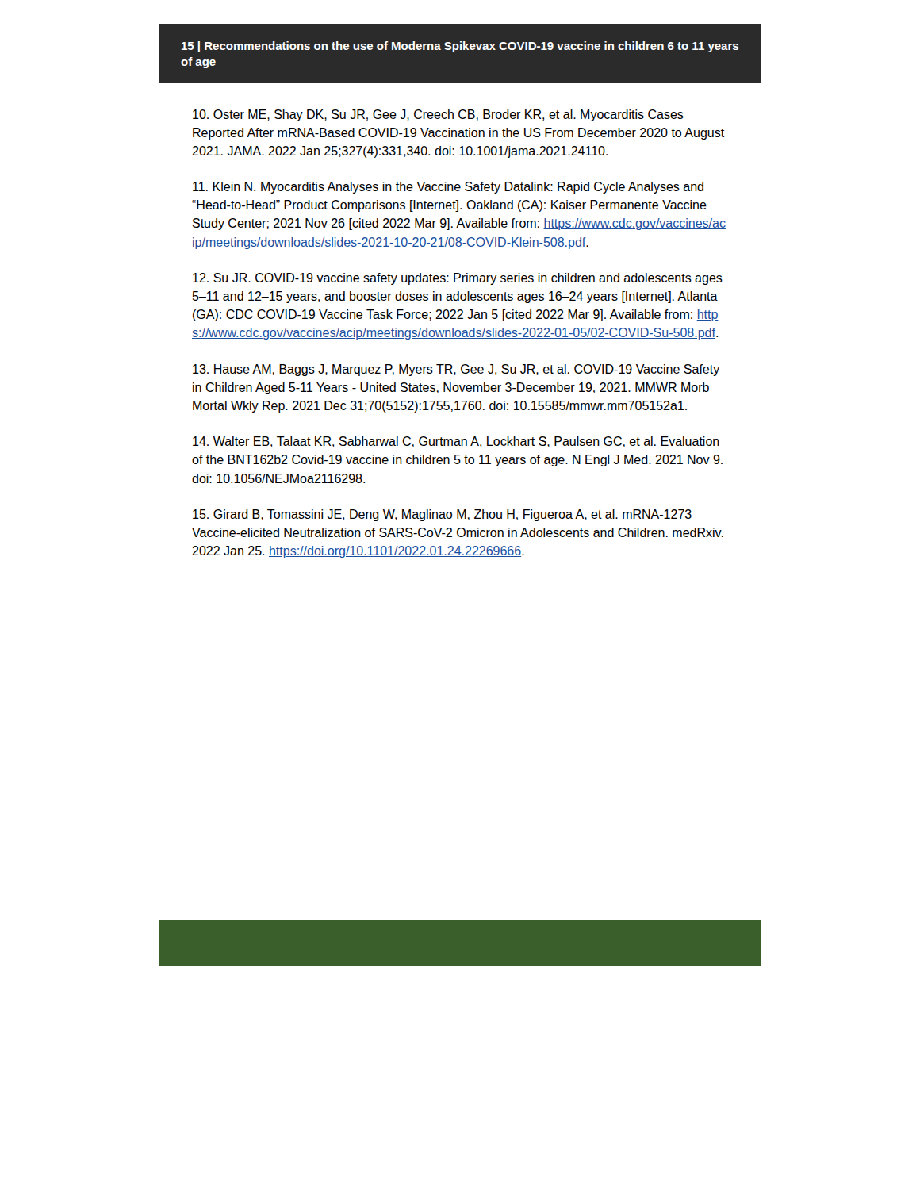15 | Recommendations on the use of Moderna Spikevax COVID-19 vaccine in children 6 to 11 years of age
10. Oster ME, Shay DK, Su JR, Gee J, Creech CB, Broder KR, et al. Myocarditis Cases Reported After mRNA-Based COVID-19 Vaccination in the US From December 2020 to August 2021. JAMA. 2022 Jan 25;327(4):331,340. doi: 10.1001/jama.2021.24110.
11. Klein N. Myocarditis Analyses in the Vaccine Safety Datalink: Rapid Cycle Analyses and “Head-to-Head” Product Comparisons [Internet]. Oakland (CA): Kaiser Permanente Vaccine Study Center; 2021 Nov 26 [cited 2022 Mar 9]. Available from: https://www.cdc.gov/vaccines/acip/meetings/downloads/slides-2021-10-20-21/08-COVID-Klein-508.pdf.
12. Su JR. COVID-19 vaccine safety updates: Primary series in children and adolescents ages 5–11 and 12–15 years, and booster doses in adolescents ages 16–24 years [Internet]. Atlanta (GA): CDC COVID-19 Vaccine Task Force; 2022 Jan 5 [cited 2022 Mar 9]. Available from: https://www.cdc.gov/vaccines/acip/meetings/downloads/slides-2022-01-05/02-COVID-Su-508.pdf.
13. Hause AM, Baggs J, Marquez P, Myers TR, Gee J, Su JR, et al. COVID-19 Vaccine Safety in Children Aged 5-11 Years - United States, November 3-December 19, 2021. MMWR Morb Mortal Wkly Rep. 2021 Dec 31;70(5152):1755,1760. doi: 10.15585/mmwr.mm705152a1.
14. Walter EB, Talaat KR, Sabharwal C, Gurtman A, Lockhart S, Paulsen GC, et al. Evaluation of the BNT162b2 Covid-19 vaccine in children 5 to 11 years of age. N Engl J Med. 2021 Nov 9. doi: 10.1056/NEJMoa2116298.
15. Girard B, Tomassini JE, Deng W, Maglinao M, Zhou H, Figueroa A, et al. mRNA-1273 Vaccine-elicited Neutralization of SARS-CoV-2 Omicron in Adolescents and Children. medRxiv. 2022 Jan 25. https://doi.org/10.1101/2022.01.24.22269666.